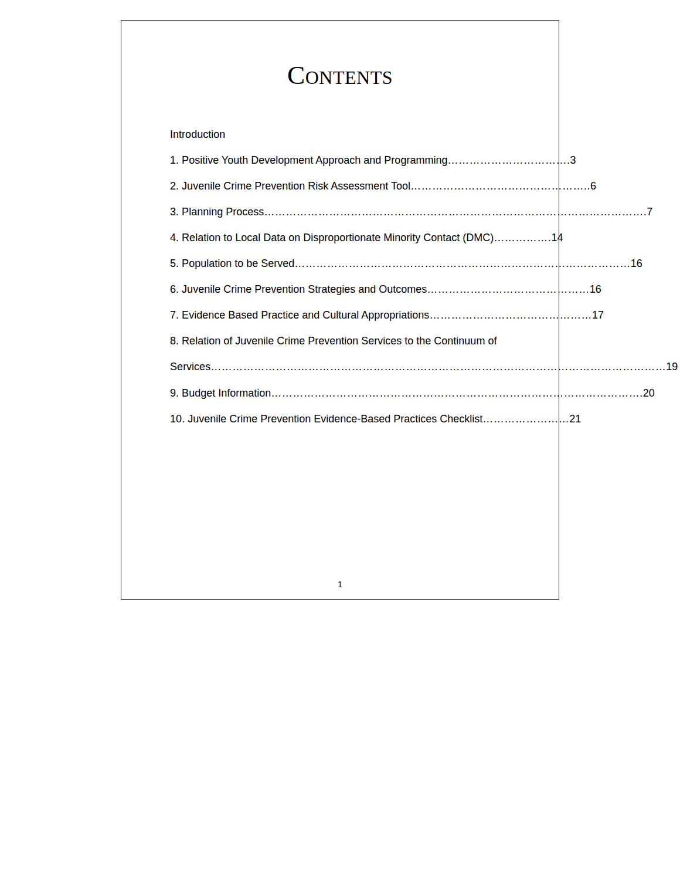Contents
Introduction
1. Positive Youth Development Approach and Programming……………………………. 3
2. Juvenile Crime Prevention Risk Assessment Tool………………………………………….. 6
3. Planning Process……………………………………………………………………………………………. 7
4. Relation to Local Data on Disproportionate Minority Contact (DMC)……………. 14
5. Population to be Served…………………………………………………………………………………16
6. Juvenile Crime Prevention Strategies and Outcomes………………………………………16
7. Evidence Based Practice and Cultural Appropriations………………………………………17
8. Relation of Juvenile Crime Prevention Services to the Continuum of
Services………………………………………………………………………………………………………………19
9. Budget Information…………………………………………………………………………………………. 20
10. Juvenile Crime Prevention Evidence-Based Practices Checklist……………………21
1